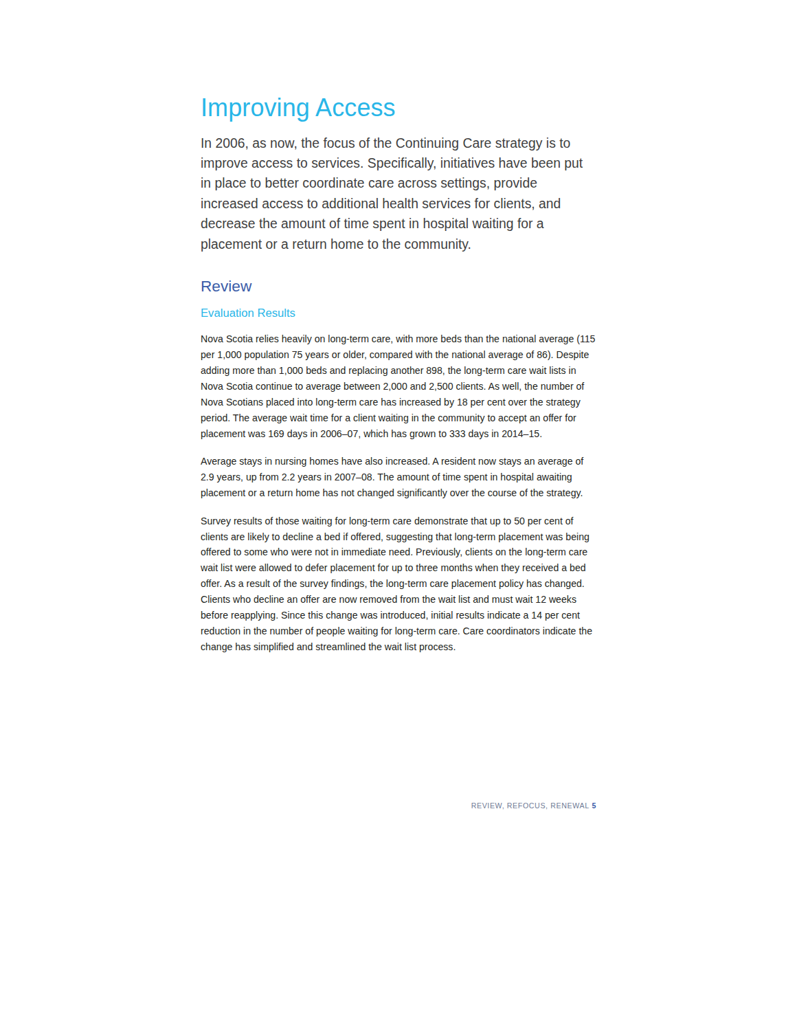Improving Access
In 2006, as now, the focus of the Continuing Care strategy is to improve access to services. Specifically, initiatives have been put in place to better coordinate care across settings, provide increased access to additional health services for clients, and decrease the amount of time spent in hospital waiting for a placement or a return home to the community.
Review
Evaluation Results
Nova Scotia relies heavily on long-term care, with more beds than the national average (115 per 1,000 population 75 years or older, compared with the national average of 86). Despite adding more than 1,000 beds and replacing another 898, the long-term care wait lists in Nova Scotia continue to average between 2,000 and 2,500 clients. As well, the number of Nova Scotians placed into long-term care has increased by 18 per cent over the strategy period. The average wait time for a client waiting in the community to accept an offer for placement was 169 days in 2006–07, which has grown to 333 days in 2014–15.
Average stays in nursing homes have also increased. A resident now stays an average of 2.9 years, up from 2.2 years in 2007–08. The amount of time spent in hospital awaiting placement or a return home has not changed significantly over the course of the strategy.
Survey results of those waiting for long-term care demonstrate that up to 50 per cent of clients are likely to decline a bed if offered, suggesting that long-term placement was being offered to some who were not in immediate need. Previously, clients on the long-term care wait list were allowed to defer placement for up to three months when they received a bed offer. As a result of the survey findings, the long-term care placement policy has changed. Clients who decline an offer are now removed from the wait list and must wait 12 weeks before reapplying. Since this change was introduced, initial results indicate a 14 per cent reduction in the number of people waiting for long-term care. Care coordinators indicate the change has simplified and streamlined the wait list process.
REVIEW, REFOCUS, RENEWAL5